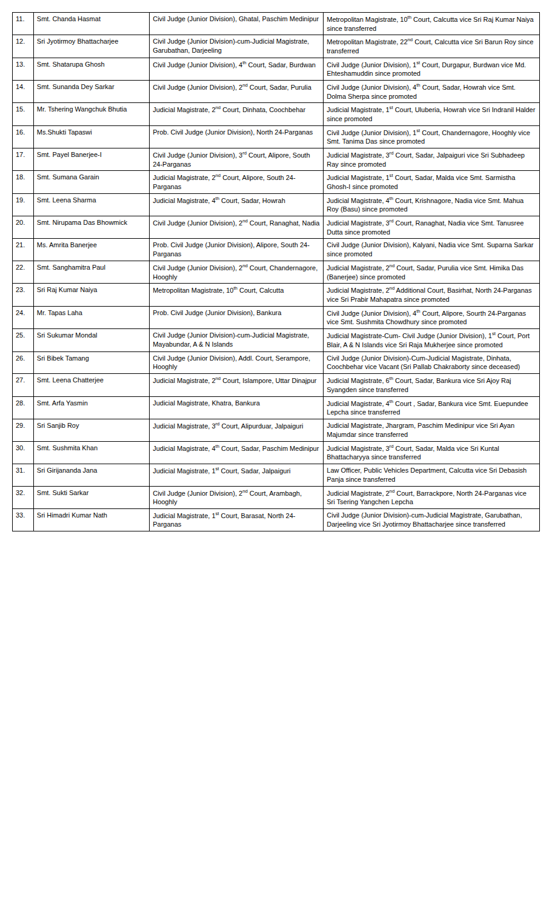| 11. | Smt. Chanda Hasmat | Civil Judge (Junior Division), Ghatal, Paschim Medinipur | Metropolitan Magistrate, 10 th Court, Calcutta vice Sri Raj Kumar Naiya since transferred |
| 12. | Sri Jyotirmoy Bhattacharjee | Civil Judge (Junior Division)-cum-Judicial Magistrate, Garubathan, Darjeeling | Metropolitan Magistrate, 22 nd Court, Calcutta vice Sri Barun Roy since transferred |
| 13. | Smt. Shatarupa Ghosh | Civil Judge (Junior Division), 4 th Court, Sadar, Burdwan | Civil Judge (Junior Division), 1 st Court, Durgapur, Burdwan vice Md. Ehteshamuddin since promoted |
| 14. | Smt. Sunanda Dey Sarkar | Civil Judge (Junior Division), 2 nd Court, Sadar, Purulia | Civil Judge (Junior Division), 4 th Court, Sadar, Howrah vice Smt. Dolma Sherpa since promoted |
| 15. | Mr. Tshering Wangchuk Bhutia | Judicial Magistrate, 2 nd Court, Dinhata, Coochbehar | Judicial Magistrate, 1 st Court, Uluberia, Howrah vice Sri Indranil Halder since promoted |
| 16. | Ms.Shukti Tapaswi | Prob. Civil Judge (Junior Division), North 24-Parganas | Civil Judge (Junior Division), 1 st Court, Chandernagore, Hooghly vice Smt. Tanima Das since promoted |
| 17. | Smt. Payel Banerjee-I | Civil Judge (Junior Division), 3 rd Court, Alipore, South 24-Parganas | Judicial Magistrate, 3 rd Court, Sadar, Jalpaiguri vice Sri Subhadeep Ray since promoted |
| 18. | Smt. Sumana Garain | Judicial Magistrate, 2 nd Court, Alipore, South 24-Parganas | Judicial Magistrate, 1 st Court, Sadar, Malda vice Smt. Sarmistha Ghosh-I since promoted |
| 19. | Smt. Leena Sharma | Judicial Magistrate, 4 th Court, Sadar, Howrah | Judicial Magistrate, 4 th Court, Krishnagore, Nadia vice Smt. Mahua Roy (Basu) since promoted |
| 20. | Smt. Nirupama Das Bhowmick | Civil Judge (Junior Division), 2 nd Court, Ranaghat, Nadia | Judicial Magistrate, 3 rd Court, Ranaghat, Nadia vice Smt. Tanusree Dutta since promoted |
| 21. | Ms. Amrita Banerjee | Prob. Civil Judge (Junior Division), Alipore, South 24-Parganas | Civil Judge (Junior Division), Kalyani, Nadia vice Smt. Suparna Sarkar since promoted |
| 22. | Smt. Sanghamitra Paul | Civil Judge (Junior Division), 2 nd Court, Chandernagore, Hooghly | Judicial Magistrate, 2 nd Court, Sadar, Purulia vice Smt. Himika Das (Banerjee) since promoted |
| 23. | Sri Raj Kumar Naiya | Metropolitan Magistrate, 10 th Court, Calcutta | Judicial Magistrate, 2 nd Additional Court, Basirhat, North 24-Parganas vice Sri Prabir Mahapatra since promoted |
| 24. | Mr. Tapas Laha | Prob. Civil Judge (Junior Division), Bankura | Civil Judge (Junior Division), 4 th Court, Alipore, Sourth 24-Parganas vice Smt. Sushmita Chowdhury since promoted |
| 25. | Sri Sukumar Mondal | Civil Judge (Junior Division)-cum-Judicial Magistrate, Mayabundar, A & N Islands | Judicial Magistrate-Cum- Civil Judge (Junior Division), 1 st Court, Port Blair, A & N Islands vice Sri Raja Mukherjee since promoted |
| 26. | Sri Bibek Tamang | Civil Judge (Junior Division), Addl. Court, Serampore, Hooghly | Civil Judge (Junior Division)-Cum-Judicial Magistrate, Dinhata, Coochbehar vice Vacant (Sri Pallab Chakraborty since deceased) |
| 27. | Smt. Leena Chatterjee | Judicial Magistrate, 2 nd Court, Islampore, Uttar Dinajpur | Judicial Magistrate, 6 th Court, Sadar, Bankura vice Sri Ajoy Raj Syangden since transferred |
| 28. | Smt. Arfa Yasmin | Judicial Magistrate, Khatra, Bankura | Judicial Magistrate, 4 th Court , Sadar, Bankura vice Smt. Euepundee Lepcha since transferred |
| 29. | Sri Sanjib Roy | Judicial Magistrate, 3 rd Court, Alipurduar, Jalpaiguri | Judicial Magistrate, Jhargram, Paschim Medinipur vice Sri Ayan Majumdar since transferred |
| 30. | Smt. Sushmita Khan | Judicial Magistrate, 4 th Court, Sadar, Paschim Medinipur | Judicial Magistrate, 3 rd Court, Sadar, Malda vice Sri Kuntal Bhattacharyya since transferred |
| 31. | Sri Girijananda Jana | Judicial Magistrate, 1 st Court, Sadar, Jalpaiguri | Law Officer, Public Vehicles Department, Calcutta vice Sri Debasish Panja since transferred |
| 32. | Smt. Sukti Sarkar | Civil Judge (Junior Division), 2 nd Court, Arambagh, Hooghly | Judicial Magistrate, 2 nd Court, Barrackpore, North 24-Parganas vice Sri Tsering Yangchen Lepcha |
| 33. | Sri Himadri Kumar Nath | Judicial Magistrate, 1 st Court, Barasat, North 24-Parganas | Civil Judge (Junior Division)-cum-Judicial Magistrate, Garubathan, Darjeeling vice Sri Jyotirmoy Bhattacharjee since transferred |